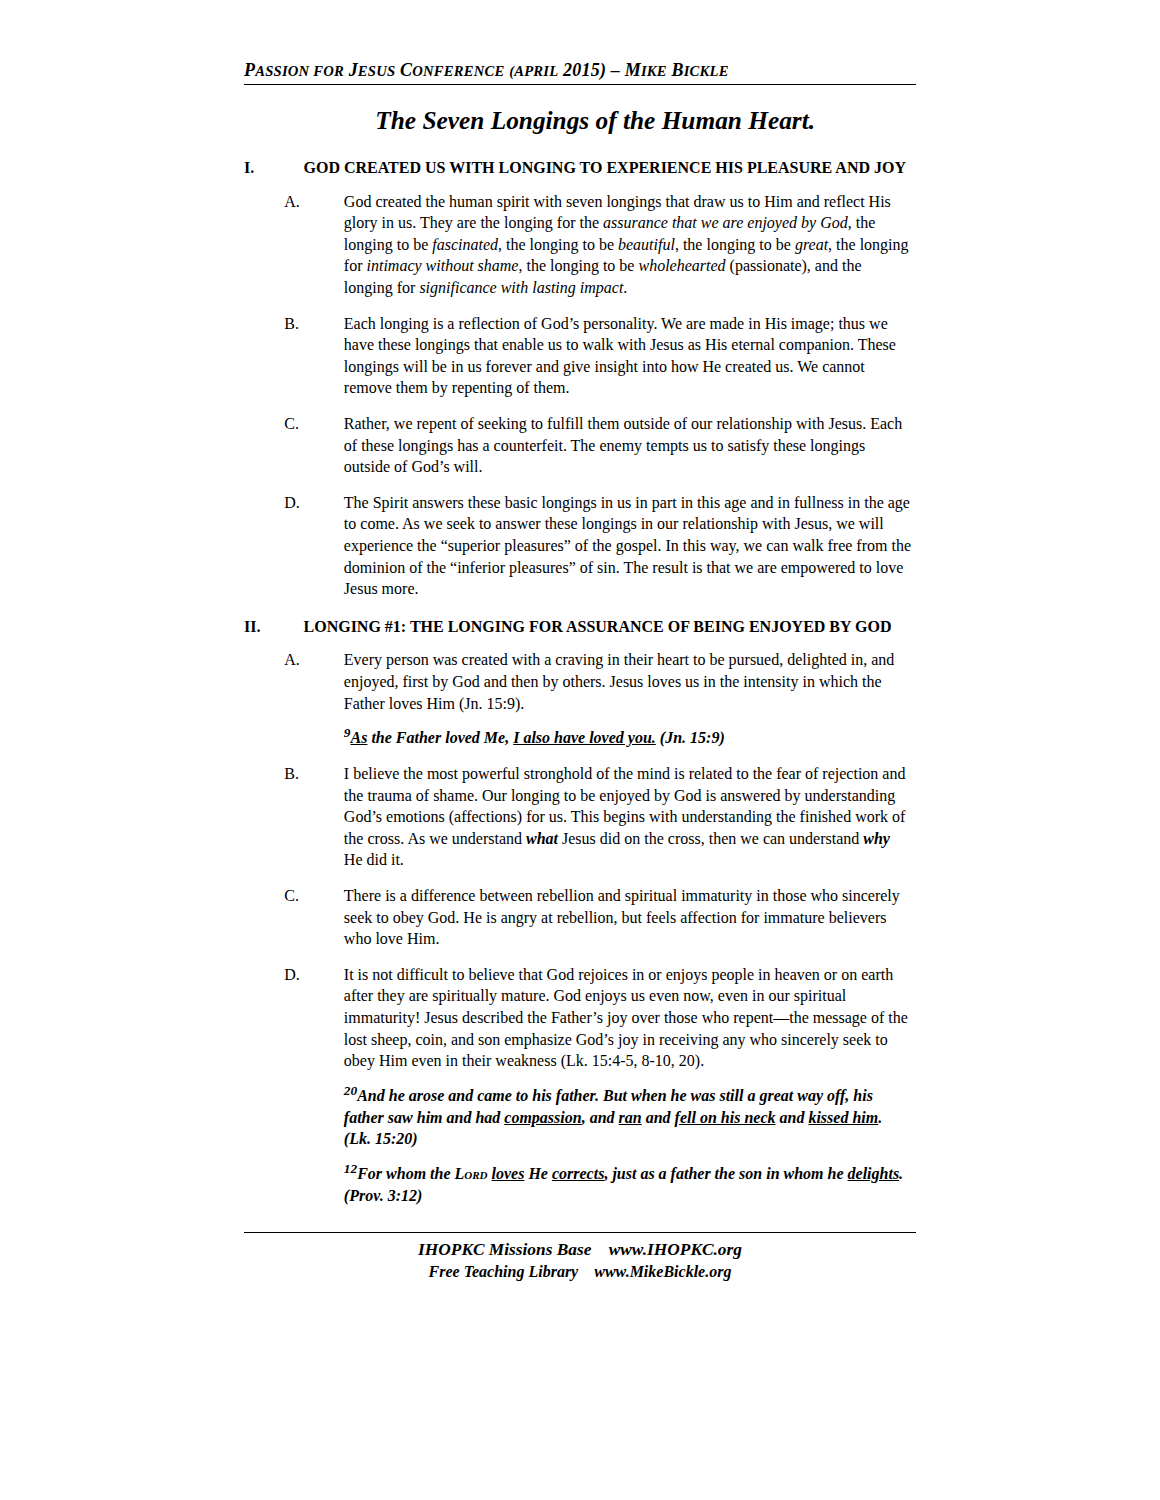PASSION FOR JESUS CONFERENCE (A PRIL 2015) – MIKE BICKLE
The Seven Longings of the Human Heart.
I. God created us with longing to experience His pleasure and joy
A.
God created the human spirit with seven longings that draw us to Him and reflect His glory in us. They are the longing for the assurance that we are enjoyed by God, the longing to be fascinated, the longing to be beautiful, the longing to be great, the longing for intimacy without shame, the longing to be wholehearted (passionate), and the longing for significance with lasting impact.
B.
Each longing is a reflection of God’s personality. We are made in His image; thus we have these longings that enable us to walk with Jesus as His eternal companion. These longings will be in us forever and give insight into how He created us. We cannot remove them by repenting of them.
C.
Rather, we repent of seeking to fulfill them outside of our relationship with Jesus. Each of these longings has a counterfeit. The enemy tempts us to satisfy these longings outside of God’s will.
D.
The Spirit answers these basic longings in us in part in this age and in fullness in the age to come. As we seek to answer these longings in our relationship with Jesus, we will experience the “superior pleasures” of the gospel. In this way, we can walk free from the dominion of the “inferior pleasures” of sin. The result is that we are empowered to love Jesus more.
II. Longing #1: The longing for assurance of being enjoyed by God
A.
Every person was created with a craving in their heart to be pursued, delighted in, and enjoyed, first by God and then by others. Jesus loves us in the intensity in which the Father loves Him (Jn. 15:9).
9As the Father loved Me, I also have loved you. (Jn. 15:9)
B.
I believe the most powerful stronghold of the mind is related to the fear of rejection and the trauma of shame. Our longing to be enjoyed by God is answered by understanding God’s emotions (affections) for us. This begins with understanding the finished work of the cross. As we understand what Jesus did on the cross, then we can understand why He did it.
C.
There is a difference between rebellion and spiritual immaturity in those who sincerely seek to obey God. He is angry at rebellion, but feels affection for immature believers who love Him.
D.
It is not difficult to believe that God rejoices in or enjoys people in heaven or on earth after they are spiritually mature. God enjoys us even now, even in our spiritual immaturity! Jesus described the Father’s joy over those who repent—the message of the lost sheep, coin, and son emphasize God’s joy in receiving any who sincerely seek to obey Him even in their weakness (Lk. 15:4-5, 8-10, 20).
20And he arose and came to his father. But when he was still a great way off, his father saw him and had compassion, and ran and fell on his neck and kissed him. (Lk. 15:20)
12For whom the Lord loves He corrects, just as a father the son in whom he delights.
(Prov. 3:12)
IHOPKC Missions Base www.IHOPKC.org
Free Teaching Library www.MikeBickle.org